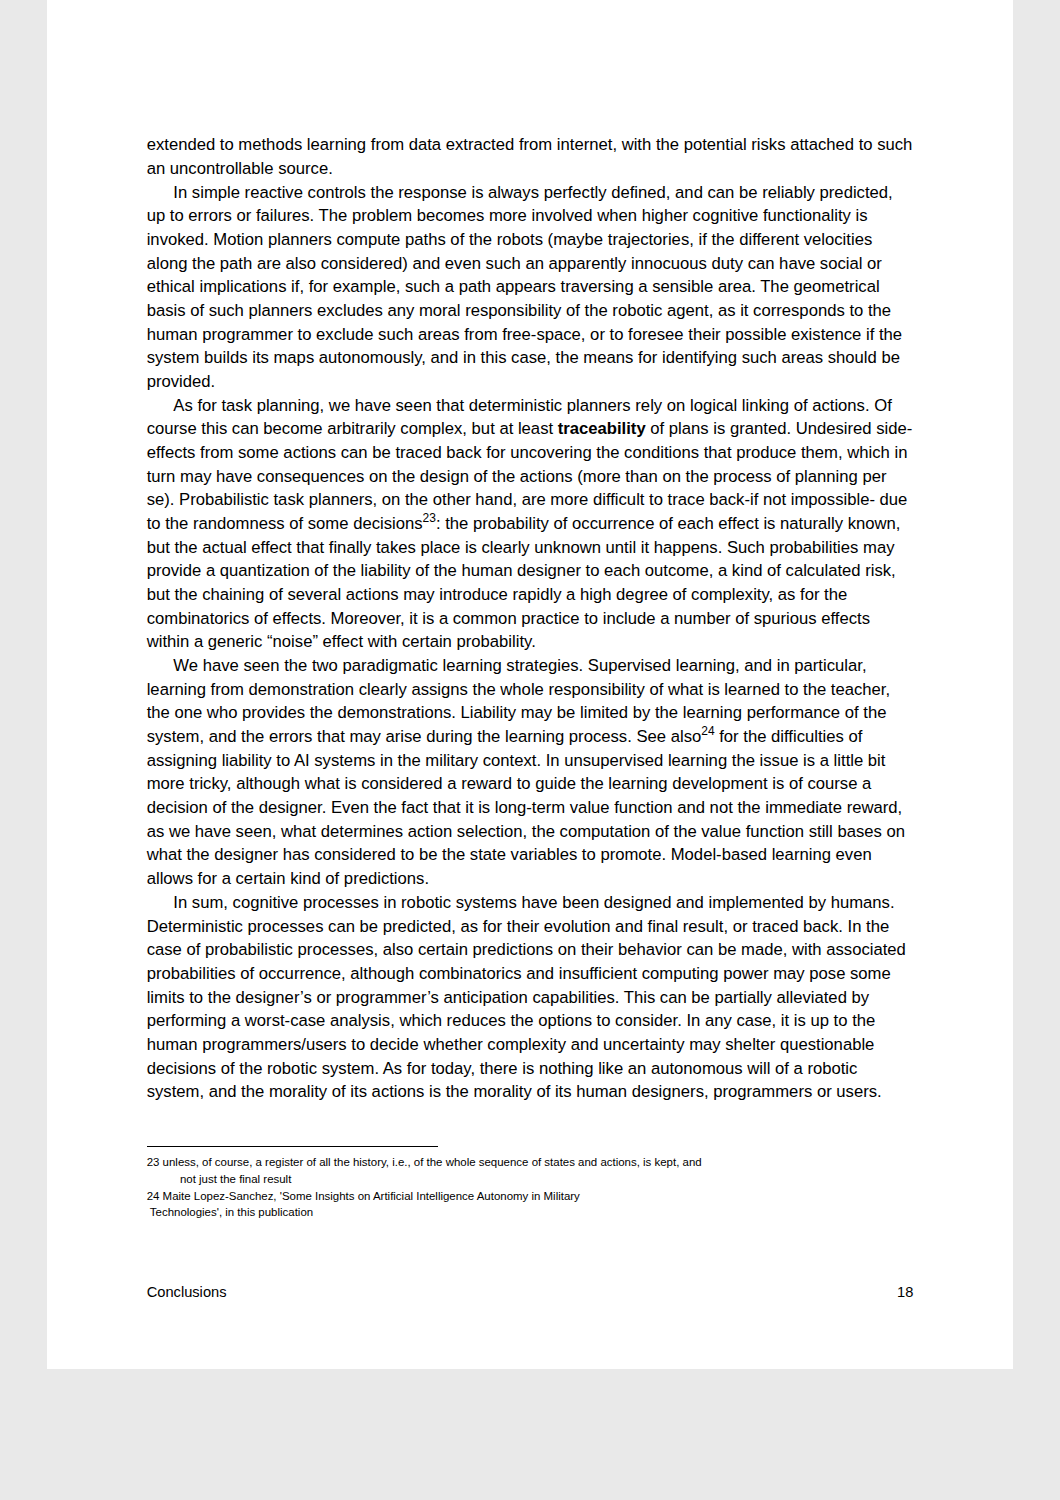extended to methods learning from data extracted from internet, with the potential risks attached to such an uncontrollable source.
In simple reactive controls the response is always perfectly defined, and can be reliably predicted, up to errors or failures. The problem becomes more involved when higher cognitive functionality is invoked. Motion planners compute paths of the robots (maybe trajectories, if the different velocities along the path are also considered) and even such an apparently innocuous duty can have social or ethical implications if, for example, such a path appears traversing a sensible area. The geometrical basis of such planners excludes any moral responsibility of the robotic agent, as it corresponds to the human programmer to exclude such areas from free-space, or to foresee their possible existence if the system builds its maps autonomously, and in this case, the means for identifying such areas should be provided.
As for task planning, we have seen that deterministic planners rely on logical linking of actions. Of course this can become arbitrarily complex, but at least traceability of plans is granted. Undesired side-effects from some actions can be traced back for uncovering the conditions that produce them, which in turn may have consequences on the design of the actions (more than on the process of planning per se). Probabilistic task planners, on the other hand, are more difficult to trace back-if not impossible- due to the randomness of some decisions23: the probability of occurrence of each effect is naturally known, but the actual effect that finally takes place is clearly unknown until it happens. Such probabilities may provide a quantization of the liability of the human designer to each outcome, a kind of calculated risk, but the chaining of several actions may introduce rapidly a high degree of complexity, as for the combinatorics of effects. Moreover, it is a common practice to include a number of spurious effects within a generic “noise” effect with certain probability.
We have seen the two paradigmatic learning strategies. Supervised learning, and in particular, learning from demonstration clearly assigns the whole responsibility of what is learned to the teacher, the one who provides the demonstrations. Liability may be limited by the learning performance of the system, and the errors that may arise during the learning process. See also24 for the difficulties of assigning liability to AI systems in the military context. In unsupervised learning the issue is a little bit more tricky, although what is considered a reward to guide the learning development is of course a decision of the designer. Even the fact that it is long-term value function and not the immediate reward, as we have seen, what determines action selection, the computation of the value function still bases on what the designer has considered to be the state variables to promote. Model-based learning even allows for a certain kind of predictions.
In sum, cognitive processes in robotic systems have been designed and implemented by humans. Deterministic processes can be predicted, as for their evolution and final result, or traced back. In the case of probabilistic processes, also certain predictions on their behavior can be made, with associated probabilities of occurrence, although combinatorics and insufficient computing power may pose some limits to the designer’s or programmer’s anticipation capabilities. This can be partially alleviated by performing a worst-case analysis, which reduces the options to consider. In any case, it is up to the human programmers/users to decide whether complexity and uncertainty may shelter questionable decisions of the robotic system. As for today, there is nothing like an autonomous will of a robotic system, and the morality of its actions is the morality of its human designers, programmers or users.
23 unless, of course, a register of all the history, i.e., of the whole sequence of states and actions, is kept, and
not just the final result
24 Maite Lopez-Sanchez, 'Some Insights on Artificial Intelligence Autonomy in Military
Technologies', in this publication
Conclusions 18